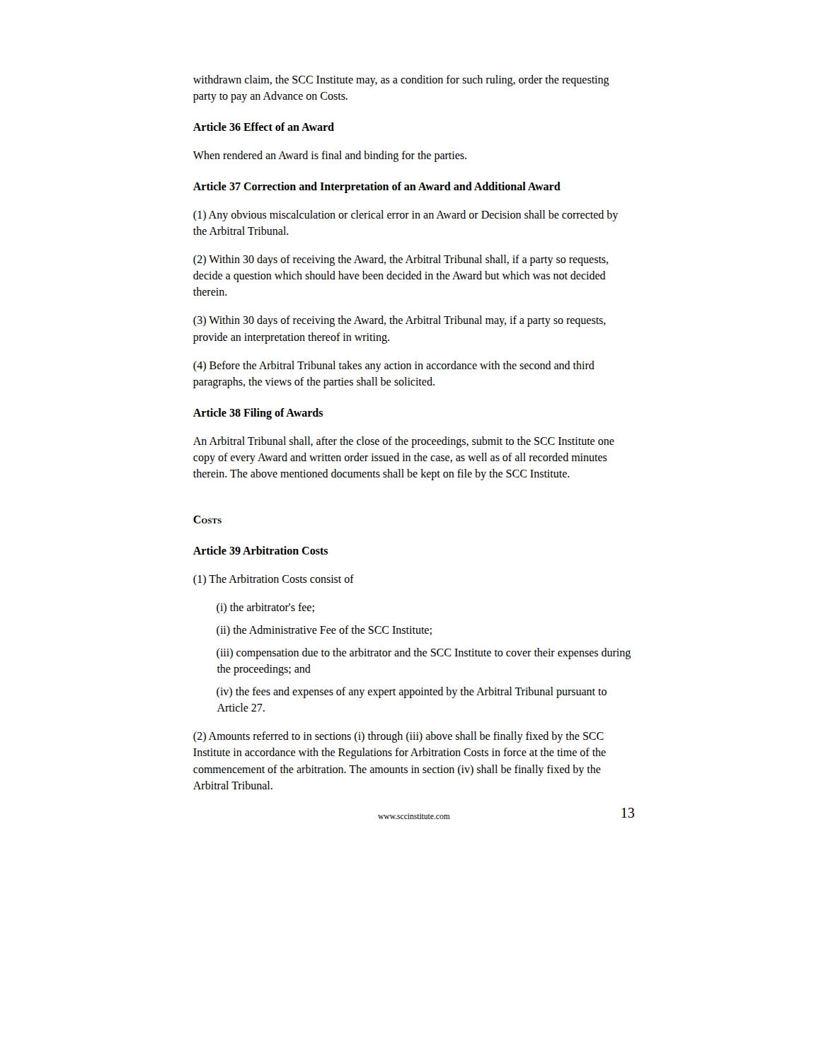withdrawn claim, the SCC Institute may, as a condition for such ruling, order the requesting party to pay an Advance on Costs.
Article 36 Effect of an Award
When rendered an Award is final and binding for the parties.
Article 37 Correction and Interpretation of an Award and Additional Award
(1) Any obvious miscalculation or clerical error in an Award or Decision shall be corrected by the Arbitral Tribunal.
(2) Within 30 days of receiving the Award, the Arbitral Tribunal shall, if a party so requests, decide a question which should have been decided in the Award but which was not decided therein.
(3) Within 30 days of receiving the Award, the Arbitral Tribunal may, if a party so requests, provide an interpretation thereof in writing.
(4) Before the Arbitral Tribunal takes any action in accordance with the second and third paragraphs, the views of the parties shall be solicited.
Article 38 Filing of Awards
An Arbitral Tribunal shall, after the close of the proceedings, submit to the SCC Institute one copy of every Award and written order issued in the case, as well as of all recorded minutes therein. The above mentioned documents shall be kept on file by the SCC Institute.
Costs
Article 39 Arbitration Costs
(1) The Arbitration Costs consist of
(i) the arbitrator's fee;
(ii) the Administrative Fee of the SCC Institute;
(iii) compensation due to the arbitrator and the SCC Institute to cover their expenses during the proceedings; and
(iv) the fees and expenses of any expert appointed by the Arbitral Tribunal pursuant to Article 27.
(2) Amounts referred to in sections (i) through (iii) above shall be finally fixed by the SCC Institute in accordance with the Regulations for Arbitration Costs in force at the time of the commencement of the arbitration. The amounts in section (iv) shall be finally fixed by the Arbitral Tribunal.
www.sccinstitute.com 13